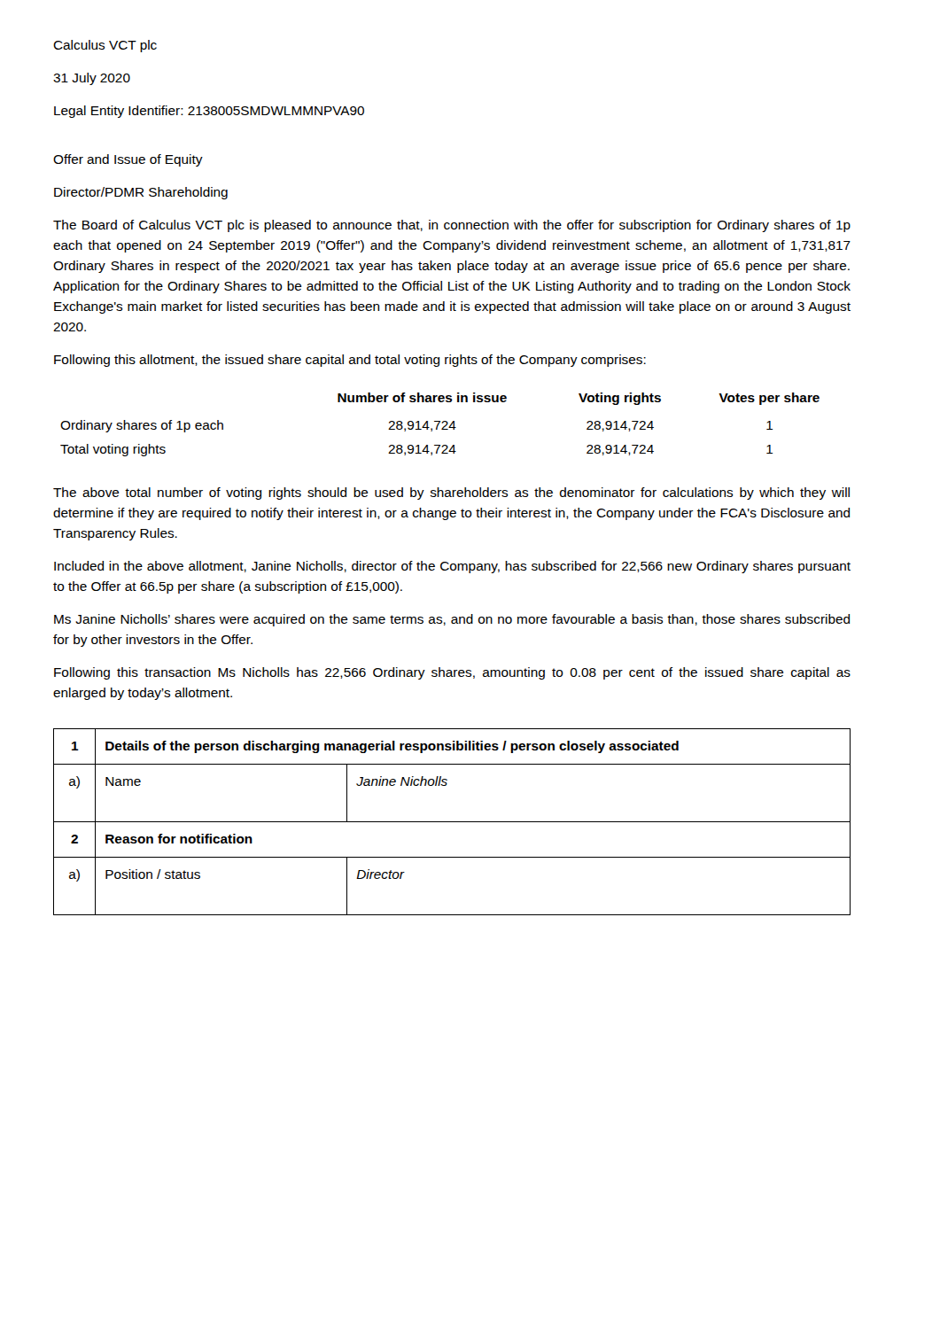Calculus VCT plc
31 July 2020
Legal Entity Identifier: 2138005SMDWLMMNPVA90
Offer and Issue of Equity
Director/PDMR Shareholding
The Board of Calculus VCT plc is pleased to announce that, in connection with the offer for subscription for Ordinary shares of 1p each that opened on 24 September 2019 ("Offer") and the Company’s dividend reinvestment scheme, an allotment of 1,731,817 Ordinary Shares in respect of the 2020/2021 tax year has taken place today at an average issue price of 65.6 pence per share. Application for the Ordinary Shares to be admitted to the Official List of the UK Listing Authority and to trading on the London Stock Exchange's main market for listed securities has been made and it is expected that admission will take place on or around 3 August 2020.
Following this allotment, the issued share capital and total voting rights of the Company comprises:
| | Number of shares in issue | Voting rights | Votes per share |
| --- | --- | --- | --- |
| Ordinary shares of 1p each | 28,914,724 | 28,914,724 | 1 |
| Total voting rights | 28,914,724 | 28,914,724 | 1 |
The above total number of voting rights should be used by shareholders as the denominator for calculations by which they will determine if they are required to notify their interest in, or a change to their interest in, the Company under the FCA's Disclosure and Transparency Rules.
Included in the above allotment, Janine Nicholls, director of the Company, has subscribed for 22,566 new Ordinary shares pursuant to the Offer at 66.5p per share (a subscription of £15,000).
Ms Janine Nicholls’ shares were acquired on the same terms as, and on no more favourable a basis than, those shares subscribed for by other investors in the Offer.
Following this transaction Ms Nicholls has 22,566 Ordinary shares, amounting to 0.08 per cent of the issued share capital as enlarged by today’s allotment.
| 1 | Details of the person discharging managerial responsibilities / person closely associated |
| a) | Name | Janine Nicholls |
| 2 | Reason for notification |
| a) | Position / status | Director |